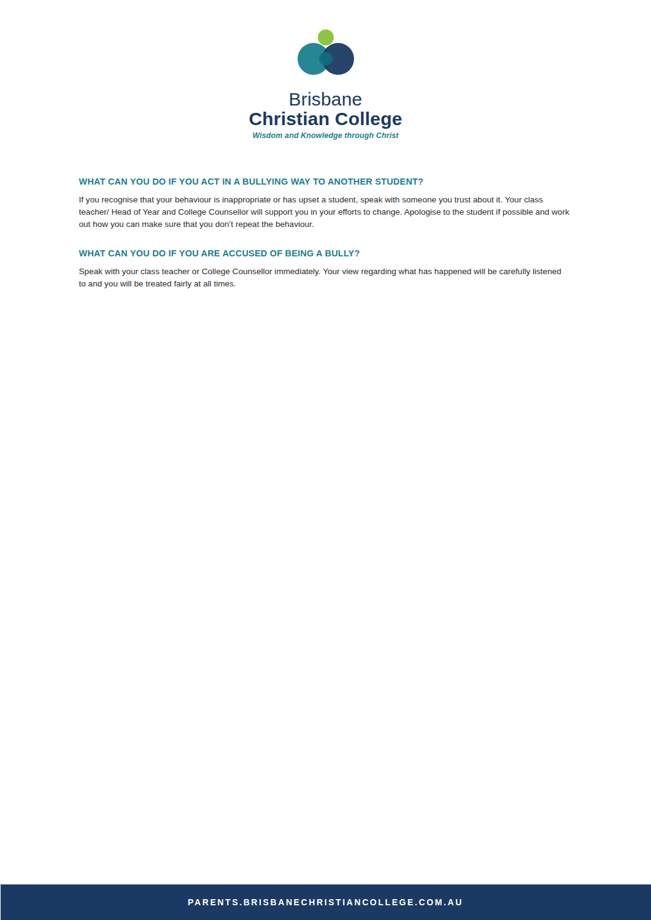Brisbane
Christian College
Wisdom and Knowledge through Christ
What can you do if you act in a bullying way to another student?
If you recognise that your behaviour is inappropriate or has upset a student, speak with someone you trust about it. Your class teacher/ Head of Year and College Counsellor will support you in your efforts to change. Apologise to the student if possible and work out how you can make sure that you don’t repeat the behaviour.
What can you do if you are accused of being a bully?
Speak with your class teacher or College Counsellor immediately. Your view regarding what has happened will be carefully listened to and you will be treated fairly at all times.
PARENTS.BRISBANECHRISTIANCOLLEGE.COM.AU